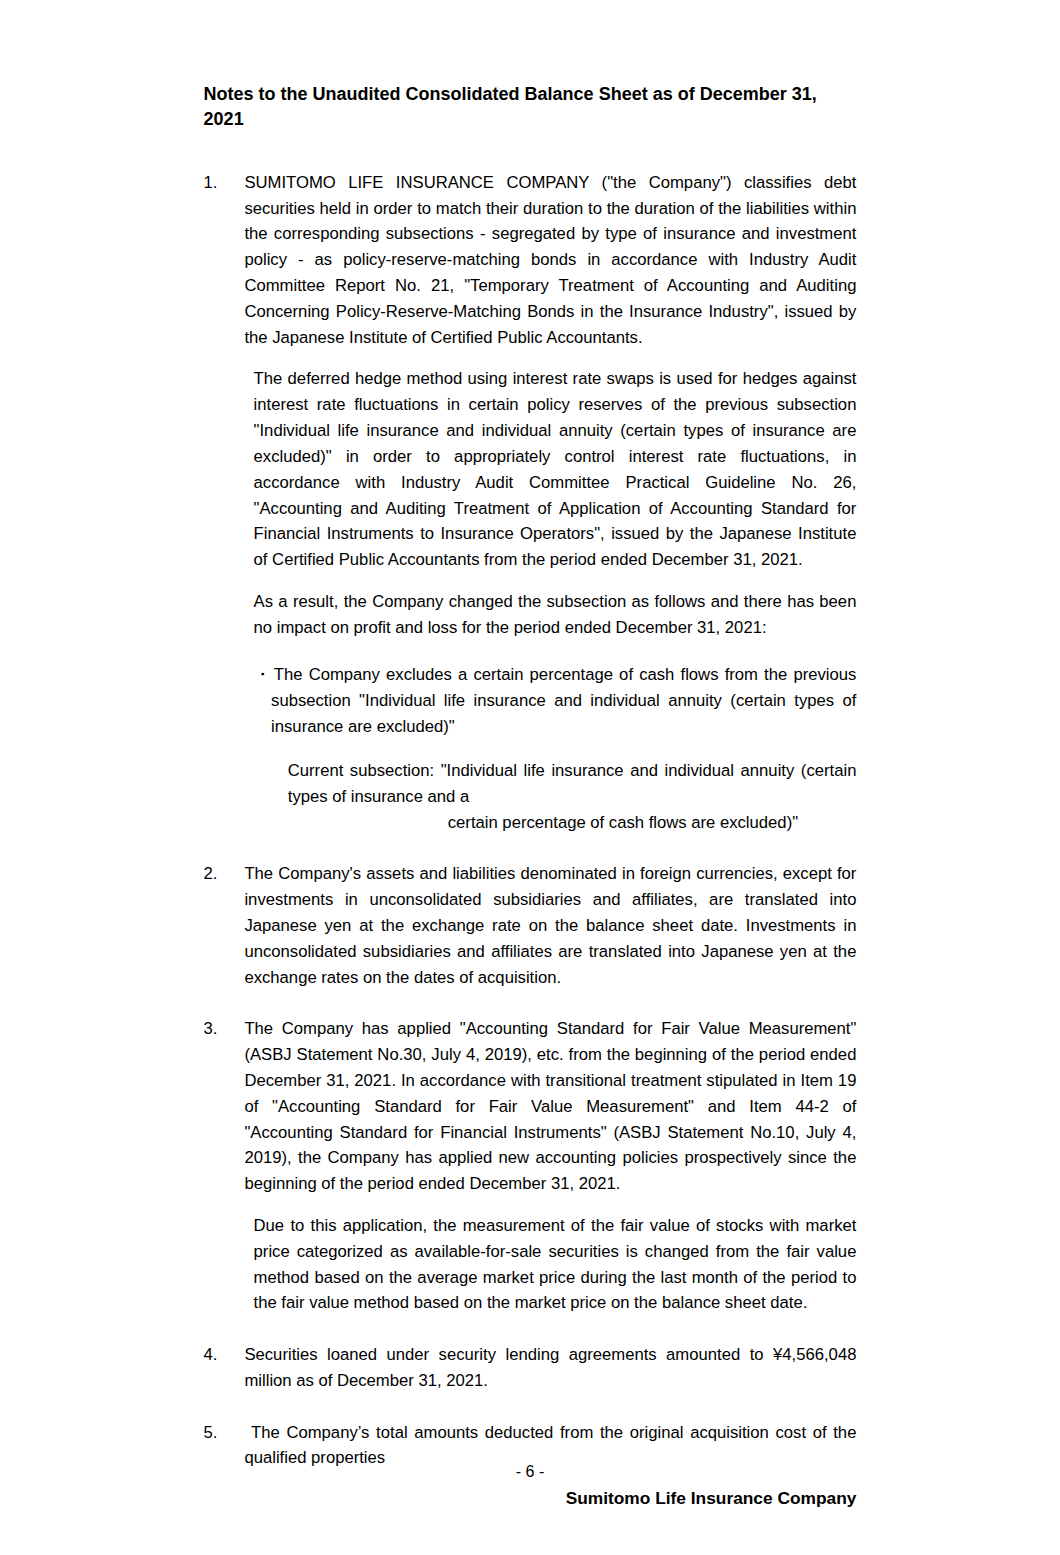Notes to the Unaudited Consolidated Balance Sheet as of December 31, 2021
1.
SUMITOMO LIFE INSURANCE COMPANY ("the Company") classifies debt securities held in order to match their duration to the duration of the liabilities within the corresponding subsections - segregated by type of insurance and investment policy - as policy-reserve-matching bonds in accordance with Industry Audit Committee Report No. 21, "Temporary Treatment of Accounting and Auditing Concerning Policy-Reserve-Matching Bonds in the Insurance Industry", issued by the Japanese Institute of Certified Public Accountants.
The deferred hedge method using interest rate swaps is used for hedges against interest rate fluctuations in certain policy reserves of the previous subsection "Individual life insurance and individual annuity (certain types of insurance are excluded)" in order to appropriately control interest rate fluctuations, in accordance with Industry Audit Committee Practical Guideline No. 26, "Accounting and Auditing Treatment of Application of Accounting Standard for Financial Instruments to Insurance Operators", issued by the Japanese Institute of Certified Public Accountants from the period ended December 31, 2021.
As a result, the Company changed the subsection as follows and there has been no impact on profit and loss for the period ended December 31, 2021:
・The Company excludes a certain percentage of cash flows from the previous subsection "Individual life insurance and individual annuity (certain types of insurance are excluded)"
Current subsection: "Individual life insurance and individual annuity (certain types of insurance and acertain percentage of cash flows are excluded)"
2.
The Company's assets and liabilities denominated in foreign currencies, except for investments in unconsolidated subsidiaries and affiliates, are translated into Japanese yen at the exchange rate on the balance sheet date. Investments in unconsolidated subsidiaries and affiliates are translated into Japanese yen at the exchange rates on the dates of acquisition.
3.
The Company has applied "Accounting Standard for Fair Value Measurement" (ASBJ Statement No.30, July 4, 2019), etc. from the beginning of the period ended December 31, 2021. In accordance with transitional treatment stipulated in Item 19 of "Accounting Standard for Fair Value Measurement" and Item 44-2 of "Accounting Standard for Financial Instruments" (ASBJ Statement No.10, July 4, 2019), the Company has applied new accounting policies prospectively since the beginning of the period ended December 31, 2021.
Due to this application, the measurement of the fair value of stocks with market price categorized as available-for-sale securities is changed from the fair value method based on the average market price during the last month of the period to the fair value method based on the market price on the balance sheet date.
4.
Securities loaned under security lending agreements amounted to ¥4,566,048 million as of December 31, 2021.
5.
The Company’s total amounts deducted from the original acquisition cost of the qualified properties
Sumitomo Life Insurance Company
- 6 -